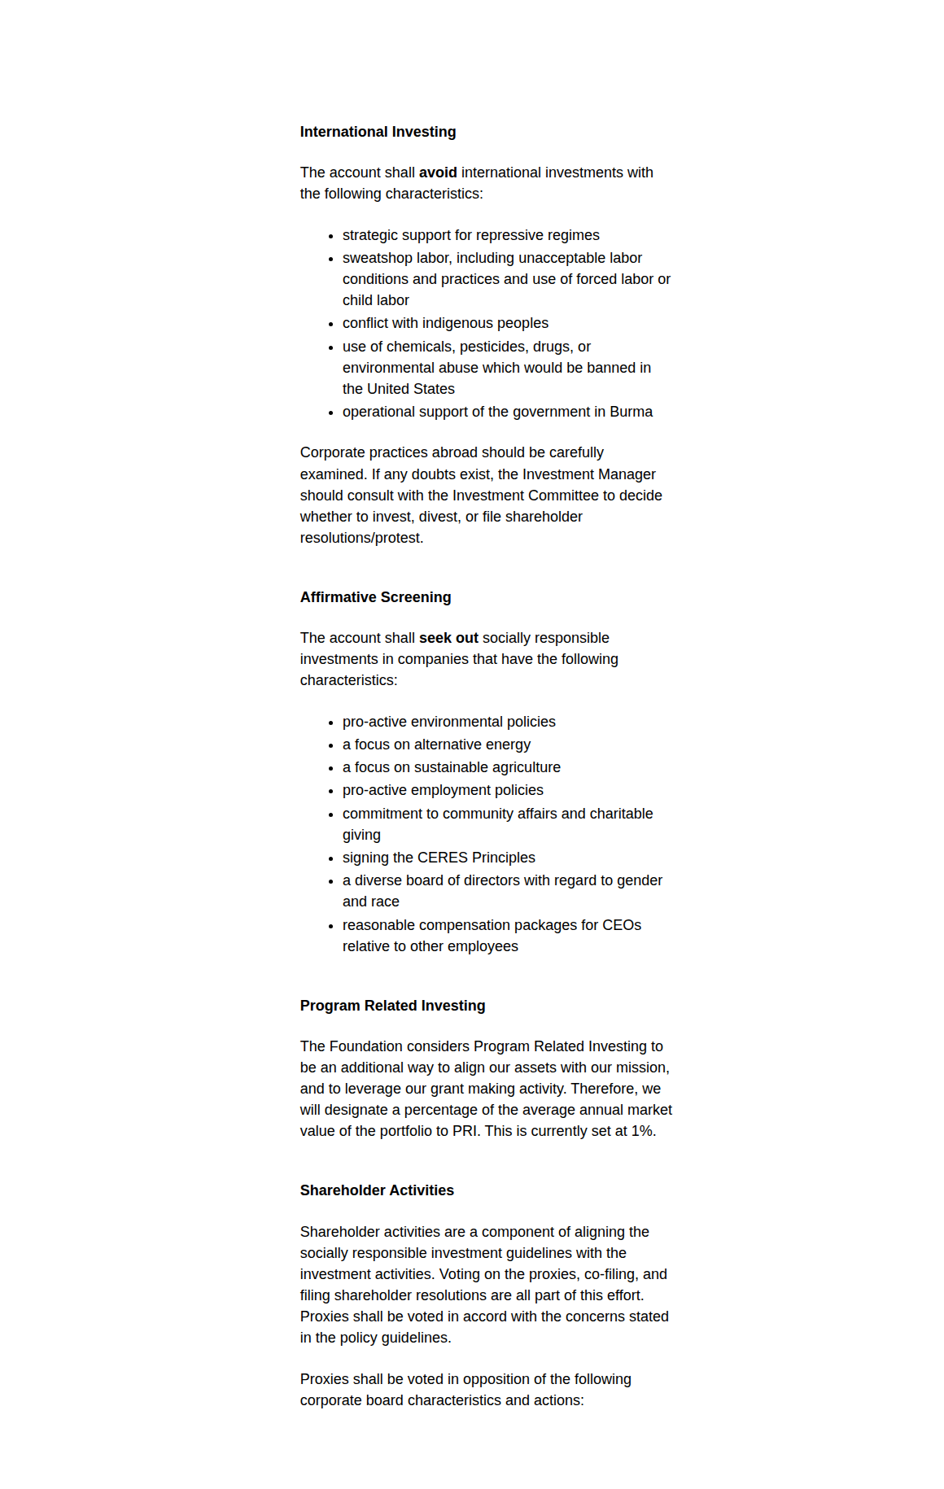International Investing
The account shall avoid international investments with the following characteristics:
strategic support for repressive regimes
sweatshop labor, including unacceptable labor conditions and practices and use of forced labor or child labor
conflict with indigenous peoples
use of chemicals, pesticides, drugs, or environmental abuse which would be banned in the United States
operational support of the government in Burma
Corporate practices abroad should be carefully examined. If any doubts exist, the Investment Manager should consult with the Investment Committee to decide whether to invest, divest, or file shareholder resolutions/protest.
Affirmative Screening
The account shall seek out socially responsible investments in companies that have the following characteristics:
pro-active environmental policies
a focus on alternative energy
a focus on sustainable agriculture
pro-active employment policies
commitment to community affairs and charitable giving
signing the CERES Principles
a diverse board of directors with regard to gender and race
reasonable compensation packages for CEOs relative to other employees
Program Related Investing
The Foundation considers Program Related Investing to be an additional way to align our assets with our mission, and to leverage our grant making activity. Therefore, we will designate a percentage of the average annual market value of the portfolio to PRI. This is currently set at 1%.
Shareholder Activities
Shareholder activities are a component of aligning the socially responsible investment guidelines with the investment activities. Voting on the proxies, co-filing, and filing shareholder resolutions are all part of this effort. Proxies shall be voted in accord with the concerns stated in the policy guidelines.
Proxies shall be voted in opposition of the following corporate board characteristics and actions: